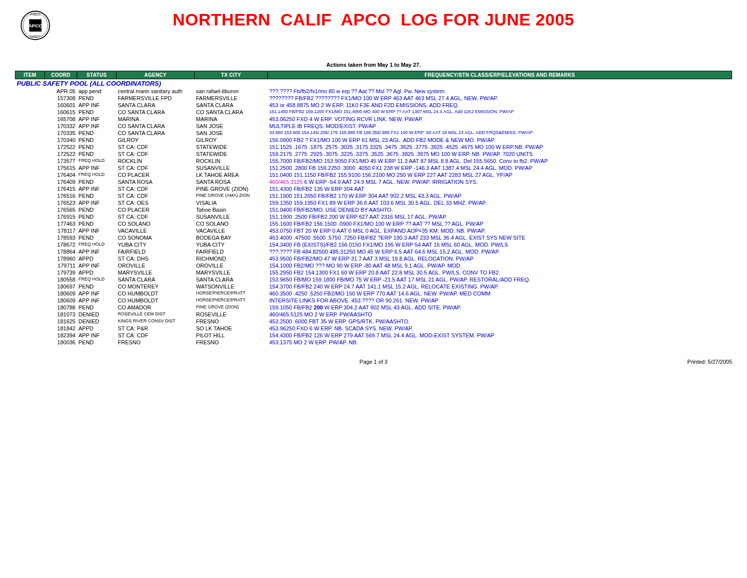PUBLIC SAFETY APCO
NORTHERN CALIF APCO LOG FOR JUNE 2005
Actions taken from May 1 to May 27.
| ITEM | COORD | STATUS | AGENCY | TX CITY | FREQUENCY/STN CLASS/ERP/ELEVATIONS AND REMARKS |
| --- | --- | --- | --- | --- | --- |
| PUBLIC SAFETY POOL (ALL COORDINATORS) |
| | APR 05 | app pend | central marin sanitary auth | san rafael-tiburon | ???.???? Fb/fb2/fx1/mo 80 w erp ?? Aat ?? Msl ?? Agl. Pw. New system. |
| | 157308 | PEND | FARMERSVILLE FPD | FARMERSVILLE | ???????? FB/FB2 ???????? FX1/MO 100 W ERP 463 AAT 463 MSL 27.4 AGL. NEW. PW/AP. |
| | 160601 | APP INF | SANTA CLARA | SANTA CLARA | 453 or 458.8875 MO 2 W ERP. 11K0 F3E AND F2D EMISSIONS. ADD FREQ. |
| | 160615 | PEND | CO SANTA CLARA | CO SANTA CLARA | 151.1450 FB/FB2 159.1200 FX1/MO 151.4900 MO 400 W ERP ?? AAT 1307 MSL 24.4 AGL. Add 11K2 EMISSION. PW/AP |
| | 165708 | APP INF | MARINA | MARINA | 453.06250 FXO 4 W ERP. VOTING RCVR LINK. NEW. PW/AP. |
| | 170332 | APP INF | CO SANTA CLARA | SAN JOSE | MULTIPLE IB FREQS. MOD/EXIST. PW/AP |
| | 170335 | PEND | CO SANTA CLARA | SAN JOSE | 33.960 153.905 154.145/.205/.175 155.985 FB 158.355/.995 FX1 100 W ERP -50 AAT 18 MSL 23 AGL. ADD FRQS&EMISS. PW/AP |
| | 170340 | PEND | GILROY | GILROY | 156.0900 FB2 ? FX1/MO 100 W ERP 61 MSL 23 AGL. ADD FB2 MODE & NEW MO. PW/AP. |
| | 172522 | PEND | ST CA: CDF | STATEWIDE | 151.1525 .1675 .1875 .2575 .3025 .3175 3325 .3475 .3625 .3775 .3925 .4525 .4675 MO 100 W ERP.NB. PW/AP |
| | 172522 | PEND | ST CA: CDF | STATEWIDE | 159.2175 .2775 .2925 .3075 .3225 .3375 .3525 .3675 .3825 .3975 MO 100 W ERP. NB. PW/AP. 7020 UNITS |
| | 173577 | FREQ HOLD | ROCKLIN | ROCKLIN | 155.7000 FB/FB2/MO 153.9050 FX1/MO 45 W ERP 11.3 AAT 87 MSL 8.8 AGL. Del 155.5650. Conv to fb2. PW/AP |
| | 175615 | APP INF | ST CA: CDF | SUSANVILLE | 151.2500 .2800 FB 159.2250 .3000 .4050 FX1 238 W ERP -146.3 AAT 1387.4 MSL 24.4 AGL. MOD. PW/AP |
| | 176404 | FREQ HOLD | CO PLACER | LK TAHOE AREA | 151.0400 151.1150 FB/FB2 155.9100 156.2100 MO 250 W ERP 227 AAT 2283 MSL 27 AGL. YP/AP |
| | 176409 | PEND | SANTA ROSA | SANTA ROSA | 460/465.3125 6 W ERP -54.9 AAT 24.9 MSL 7 AGL. NEW. PW/AP. IRRIGATION SYS. |
| | 176415 | APP INF | ST CA: CDF | PINE GROVE (ZION) | 151.4300 FB/FB2 135 W ERP 304 AAT |
| | 176516 | PEND | ST CA: CDF | PINE GROVE (AMA) ZION | 151.1900 151.2650 FB/FB2 170 W ERP 304 AAT 902.2 MSL 43.3 AGL. PW/AP |
| | 176523 | APP INF | ST CA: OES | VISALIA | 159.1350 159.1950 FX1 89 W ERP 36.6 AAT 103.6 MSL 30.5 AGL. DEL 33 MHZ. PW/AP. |
| | 176565 | PEND | CO PLACER | Tahoe Basin | 151.0400 FB/FB2/MO. USE DENIED BY AASHTO. |
| | 176915 | PEND | ST CA: CDF | SUSANVILLE | 151.1900 .2500 FB/FB2 200 W ERP 627 AAT 2316 MSL 17 AGL. PW/AP. |
| | 177463 | PEND | CO SOLANO | CO SOLANO | 155.1600 FB/FB2 156.1500 .0900 FX1/MO 100 W ERP ?? AAT ?? MSL ?? AGL. PW/AP |
| | 178117 | APP INF | VACAVILLE | VACAVILLE | 453.0750 FBT 20 W ERP 0 AAT 0 MSL 0 AGL. EXPAND AOP=35 KM. MOD. NB. PW/AP. |
| | 178593 | PEND | CO SONOMA | BODEGA BAY | 453.4000 .47500 .5500 .5750 .7250 FB/FB2 ?ERP 190.3 AAT 233 MSL 36.4 AGL. EXIST SYS NEW SITE |
| | 178672 | FREQ HOLD | YUBA CITY | YUBA CITY | 154.3400 FB (EXISTS)/FB2 156.0150 FX1/MO 195 W ERP 54 AAT 16 MSL 60 AGL. MOD. PW/LS |
| | 178864 | APP INF | FAIRFIELD | FAIRFIELD | ???.???? FB 484.82500 485.31250 MO 45 W ERP 6.5 AAT 64.6 MSL 15.2 AGL. MOD. PW/AP. |
| | 178960 | APPD | ST CA: DHS | RICHMOND | 453.9500 FB/FB2/MO 47 W ERP 31.7 AAT 3 MSL 19.8 AGL. RELOCATION. PW/AP |
| | 179711 | APP INF | OROVILLE | OROVILLE | 154.1000 FB2/MO ??? MO 90 W ERP -80 AAT 48 MSL 9.1 AGL. PW/AP. MOD. |
| | 179739 | APPD | MARYSVILLE | MARYSVILLE | 155.2950 FB2 154.1300 FX1 60 W ERP 20.8 AAT 22.8 MSL 30.5 AGL. PW/LS. CONV TO FB2. |
| | 180558 | FREQ HOLD | SANTA CLARA | SANTA CLARA | 153.9650 FB/MO 159.1800 FB/MO 75 W ERP -21.5 AAT 17 MSL 21 AGL. PW/AP. RESTORAL/ADD FREQ. |
| | 180697 | PEND | CO MONTEREY | WATSONVILLE | 154.3700 FB/FB2 240 W ERP 24.7 AAT 141.1 MSL 15.2 AGL. RELOCATE EXISTING. PW/AP. |
| | 180609 | APP INF | CO HUMBOLDT | HORSE/PIERCE/PRATT | 460.3500 .4250 .5250 FB2/MO 150 W ERP 770 AAT 14.6 AGL. NEW. PW/AP. MED COMM |
| | 180609 | APP INF | CO HUMBOLDT | HORSE/PIERCE/PRATT | INTERSITE LINKS FOR ABOVE. 453.???? OR 90.261. NEW. PW/AP |
| | 180788 | PEND | CO AMADOR | PINE GROVE (ZION) | 159.1050 FB/FB2 200 W ERP 304.2 AAT 902 MSL 43 AGL. ADD SITE. PW/AP. |
| | 181073 | DENIED | ROSEVILLE CEM DIST | ROSEVILLE | 460/465.5125 MO 2 W ERP. PW/AASHTO |
| | 181625 | DENIED | KINGS RIVER CONSV DIST | FRESNO | 453.2500 .6000 FBT 35 W ERP. GPS/RTK. PW/AASHTO. |
| | 181842 | APPD | ST CA: P&R | SO LK TAHOE | 453.96250 FXO 6 W ERP. NB. SCADA SYS. NEW. PW/AP. |
| | 182394 | APP INF | ST CA: CDF | PILOT HILL | 154.4300 FB/FB2 126 W ERP 279 AAT 569.7 MSL 24.4 AGL. MOD-EXIST SYSTEM. PW/AP |
| | 180036 | PEND | FRESNO | FRESNO | 453.1375 MO 2 W ERP. PW/AP. NB. |
Page 1 of 3
Printed: 5/27/2005